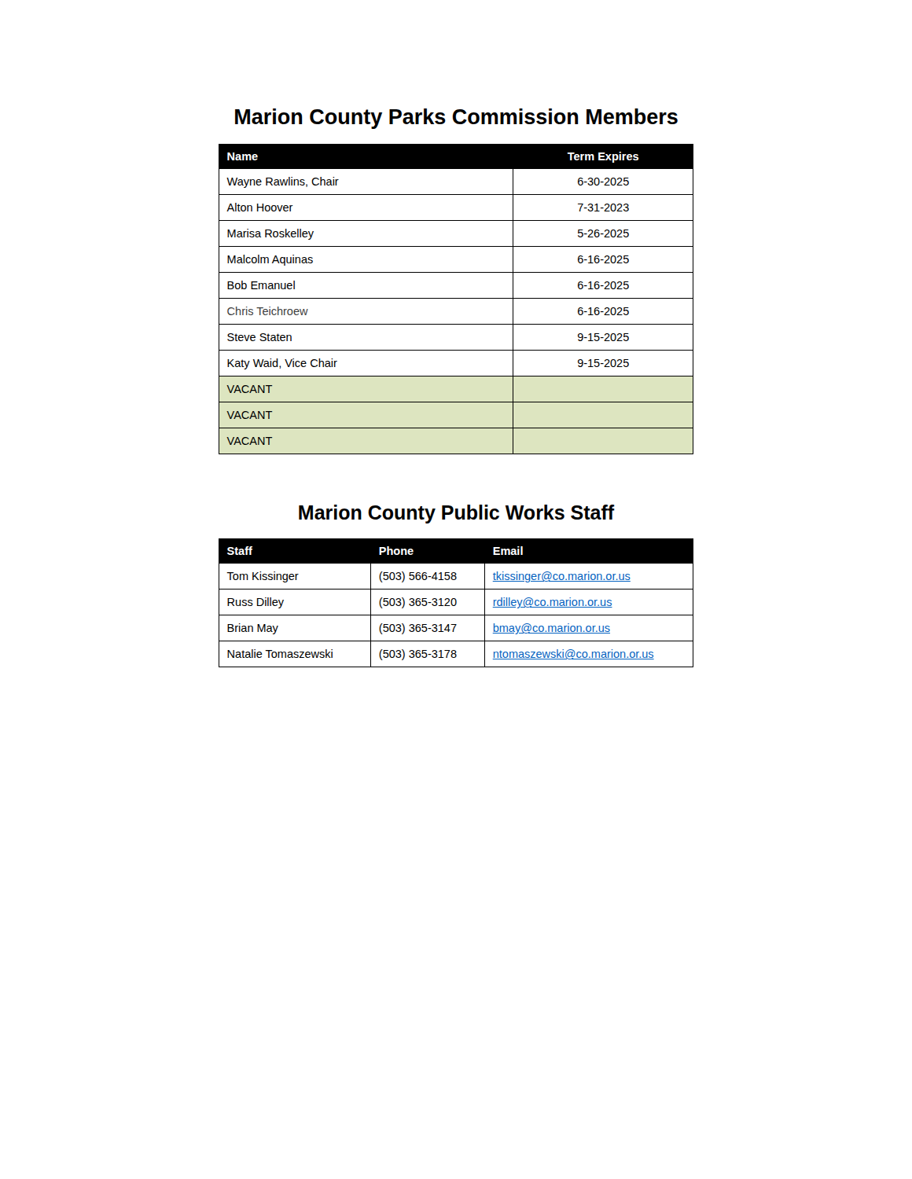Marion County Parks Commission Members
| Name | Term Expires |
| --- | --- |
| Wayne Rawlins, Chair | 6-30-2025 |
| Alton Hoover | 7-31-2023 |
| Marisa Roskelley | 5-26-2025 |
| Malcolm Aquinas | 6-16-2025 |
| Bob Emanuel | 6-16-2025 |
| Chris Teichroew | 6-16-2025 |
| Steve Staten | 9-15-2025 |
| Katy Waid, Vice Chair | 9-15-2025 |
| VACANT | |
| VACANT | |
| VACANT | |
Marion County Public Works Staff
| Staff | Phone | Email |
| --- | --- | --- |
| Tom Kissinger | (503) 566-4158 | tkissinger@co.marion.or.us |
| Russ Dilley | (503) 365-3120 | rdilley@co.marion.or.us |
| Brian May | (503) 365-3147 | bmay@co.marion.or.us |
| Natalie Tomaszewski | (503) 365-3178 | ntomaszewski@co.marion.or.us |